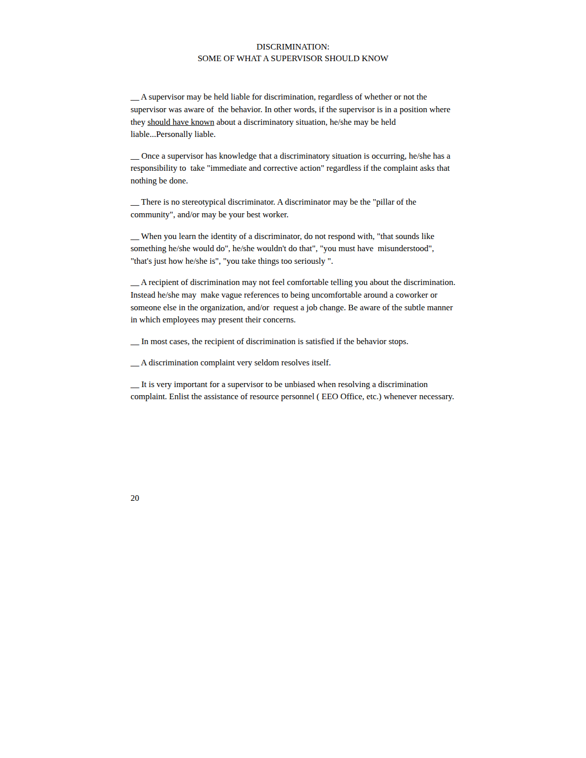DISCRIMINATION: SOME OF WHAT A SUPERVISOR SHOULD KNOW
__ A supervisor may be held liable for discrimination, regardless of whether or not the supervisor was aware of the behavior. In other words, if the supervisor is in a position where they should have known about a discriminatory situation, he/she may be held liable...Personally liable.
__ Once a supervisor has knowledge that a discriminatory situation is occurring, he/she has a responsibility to take "immediate and corrective action" regardless if the complaint asks that nothing be done.
__ There is no stereotypical discriminator. A discriminator may be the "pillar of the community", and/or may be your best worker.
__ When you learn the identity of a discriminator, do not respond with, "that sounds like something he/she would do", he/she wouldn't do that", "you must have misunderstood", "that's just how he/she is", "you take things too seriously ".
__ A recipient of discrimination may not feel comfortable telling you about the discrimination. Instead he/she may make vague references to being uncomfortable around a coworker or someone else in the organization, and/or request a job change. Be aware of the subtle manner in which employees may present their concerns.
__ In most cases, the recipient of discrimination is satisfied if the behavior stops.
__ A discrimination complaint very seldom resolves itself.
__ It is very important for a supervisor to be unbiased when resolving a discrimination complaint. Enlist the assistance of resource personnel ( EEO Office, etc.) whenever necessary.
20